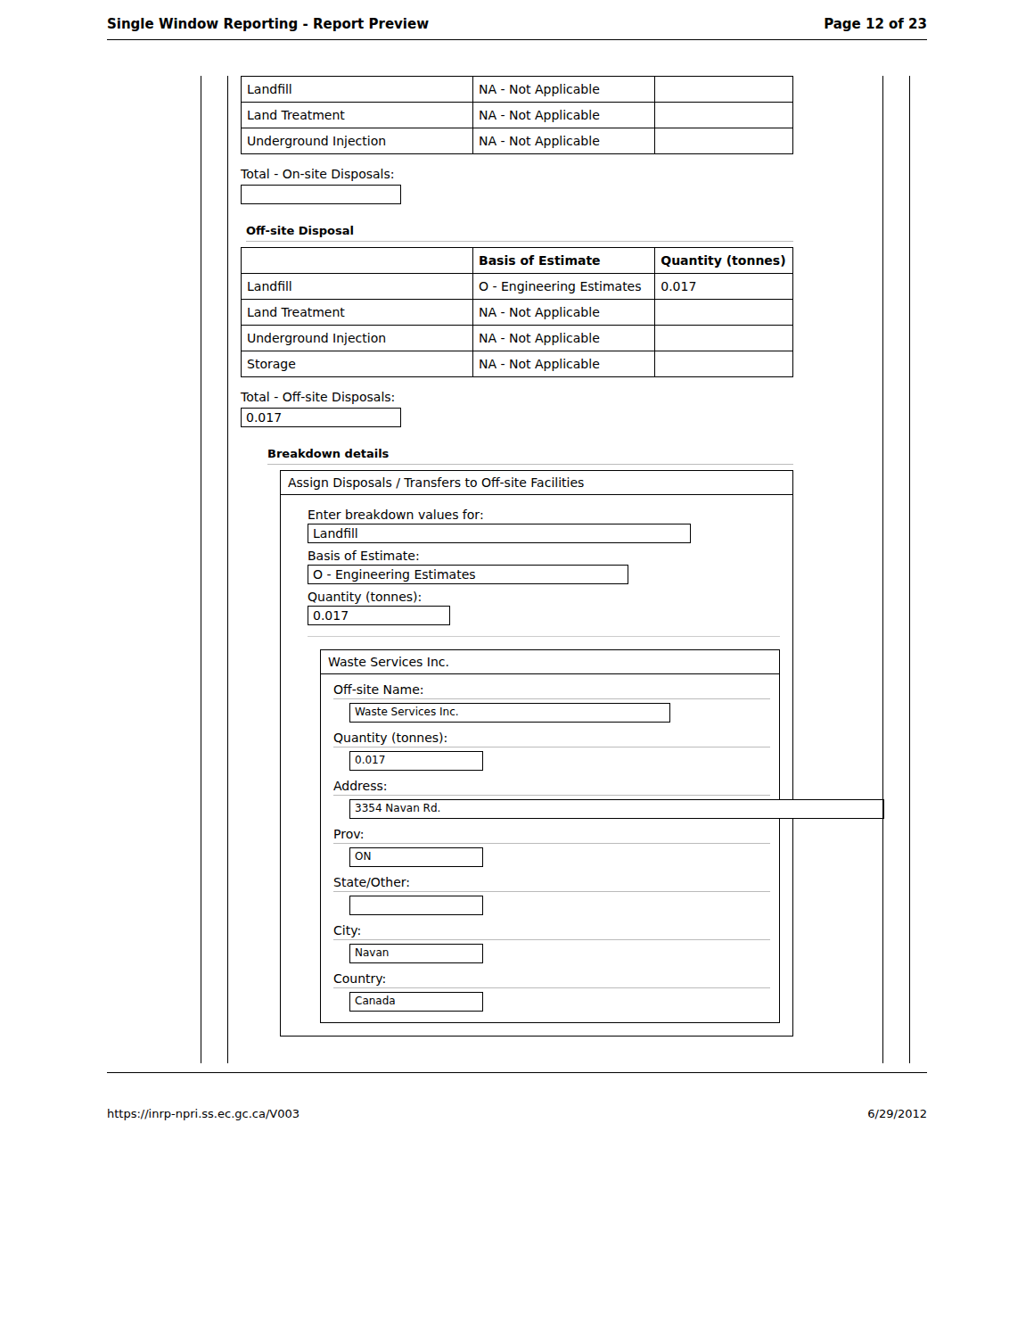Single Window Reporting - Report Preview
Page 12 of 23
| Landfill | NA - Not Applicable | |
| Land Treatment | NA - Not Applicable | |
| Underground Injection | NA - Not Applicable | |
Total - On-site Disposals:
Off-site Disposal
| | Basis of Estimate | Quantity (tonnes) |
| --- | --- | --- |
| Landfill | O - Engineering Estimates | 0.017 |
| Land Treatment | NA - Not Applicable | |
| Underground Injection | NA - Not Applicable | |
| Storage | NA - Not Applicable | |
Total - Off-site Disposals:
0.017
Breakdown details
Assign Disposals / Transfers to Off-site Facilities
Enter breakdown values for:
Landfill
Basis of Estimate:
O - Engineering Estimates
Quantity (tonnes):
0.017
Waste Services Inc.
Off-site Name:
Waste Services Inc.
Quantity (tonnes):
0.017
Address:
3354 Navan Rd.
Prov:
ON
State/Other:
City:
Navan
Country:
Canada
https://inrp-npri.ss.ec.gc.ca/V003
6/29/2012